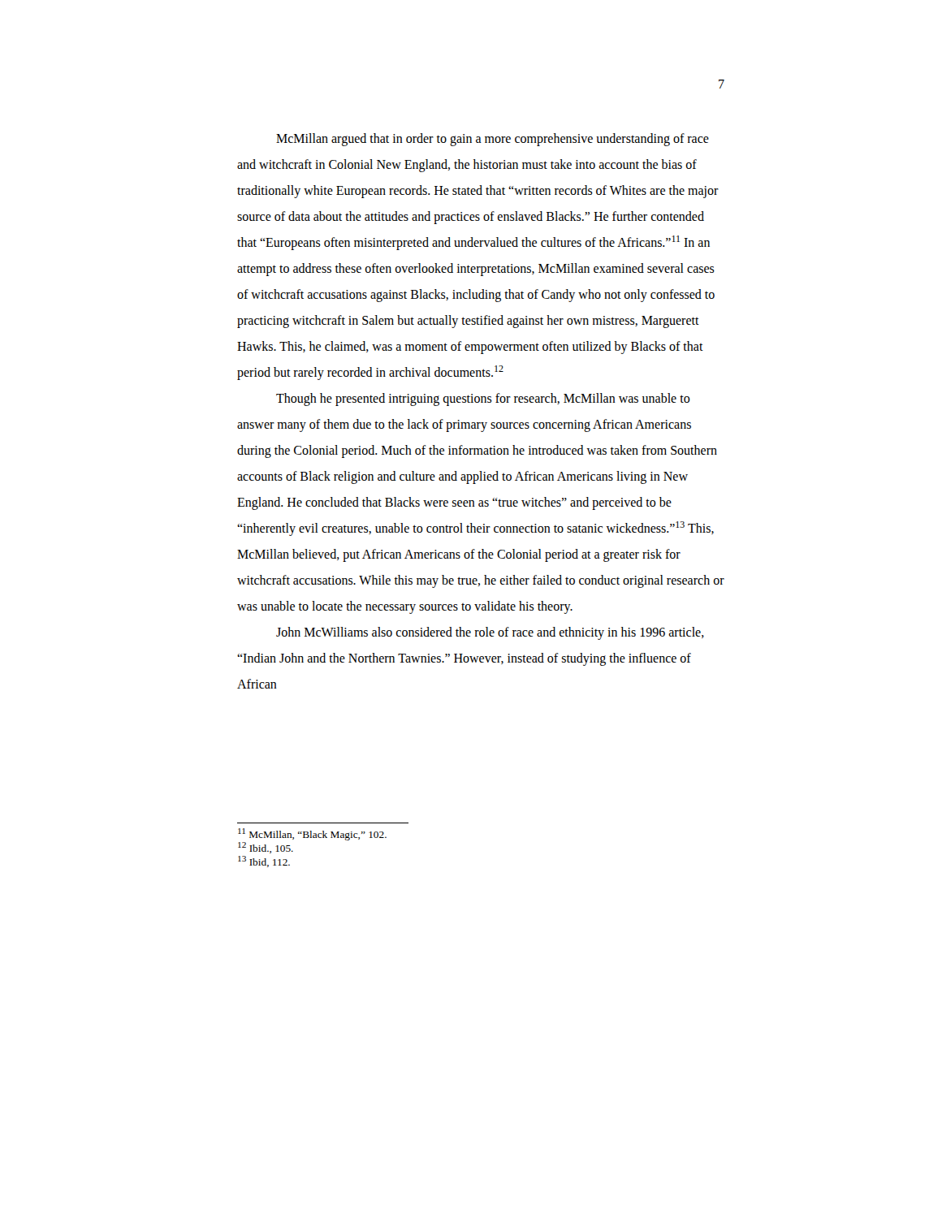7
McMillan argued that in order to gain a more comprehensive understanding of race and witchcraft in Colonial New England, the historian must take into account the bias of traditionally white European records. He stated that “written records of Whites are the major source of data about the attitudes and practices of enslaved Blacks.” He further contended that “Europeans often misinterpreted and undervalued the cultures of the Africans.”11 In an attempt to address these often overlooked interpretations, McMillan examined several cases of witchcraft accusations against Blacks, including that of Candy who not only confessed to practicing witchcraft in Salem but actually testified against her own mistress, Marguerett Hawks. This, he claimed, was a moment of empowerment often utilized by Blacks of that period but rarely recorded in archival documents.12
Though he presented intriguing questions for research, McMillan was unable to answer many of them due to the lack of primary sources concerning African Americans during the Colonial period. Much of the information he introduced was taken from Southern accounts of Black religion and culture and applied to African Americans living in New England. He concluded that Blacks were seen as “true witches” and perceived to be “inherently evil creatures, unable to control their connection to satanic wickedness.”13 This, McMillan believed, put African Americans of the Colonial period at a greater risk for witchcraft accusations. While this may be true, he either failed to conduct original research or was unable to locate the necessary sources to validate his theory.
John McWilliams also considered the role of race and ethnicity in his 1996 article, “Indian John and the Northern Tawnies.” However, instead of studying the influence of African
11 McMillan, “Black Magic,” 102.
12 Ibid., 105.
13 Ibid, 112.